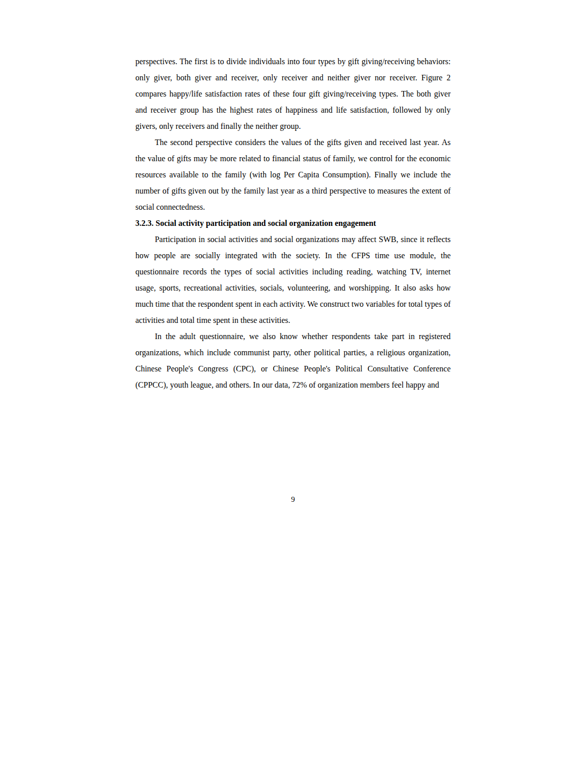perspectives. The first is to divide individuals into four types by gift giving/receiving behaviors: only giver, both giver and receiver, only receiver and neither giver nor receiver. Figure 2 compares happy/life satisfaction rates of these four gift giving/receiving types. The both giver and receiver group has the highest rates of happiness and life satisfaction, followed by only givers, only receivers and finally the neither group.
The second perspective considers the values of the gifts given and received last year. As the value of gifts may be more related to financial status of family, we control for the economic resources available to the family (with log Per Capita Consumption). Finally we include the number of gifts given out by the family last year as a third perspective to measures the extent of social connectedness.
3.2.3. Social activity participation and social organization engagement
Participation in social activities and social organizations may affect SWB, since it reflects how people are socially integrated with the society. In the CFPS time use module, the questionnaire records the types of social activities including reading, watching TV, internet usage, sports, recreational activities, socials, volunteering, and worshipping. It also asks how much time that the respondent spent in each activity. We construct two variables for total types of activities and total time spent in these activities.
In the adult questionnaire, we also know whether respondents take part in registered organizations, which include communist party, other political parties, a religious organization, Chinese People's Congress (CPC), or Chinese People's Political Consultative Conference (CPPCC), youth league, and others. In our data, 72% of organization members feel happy and
9